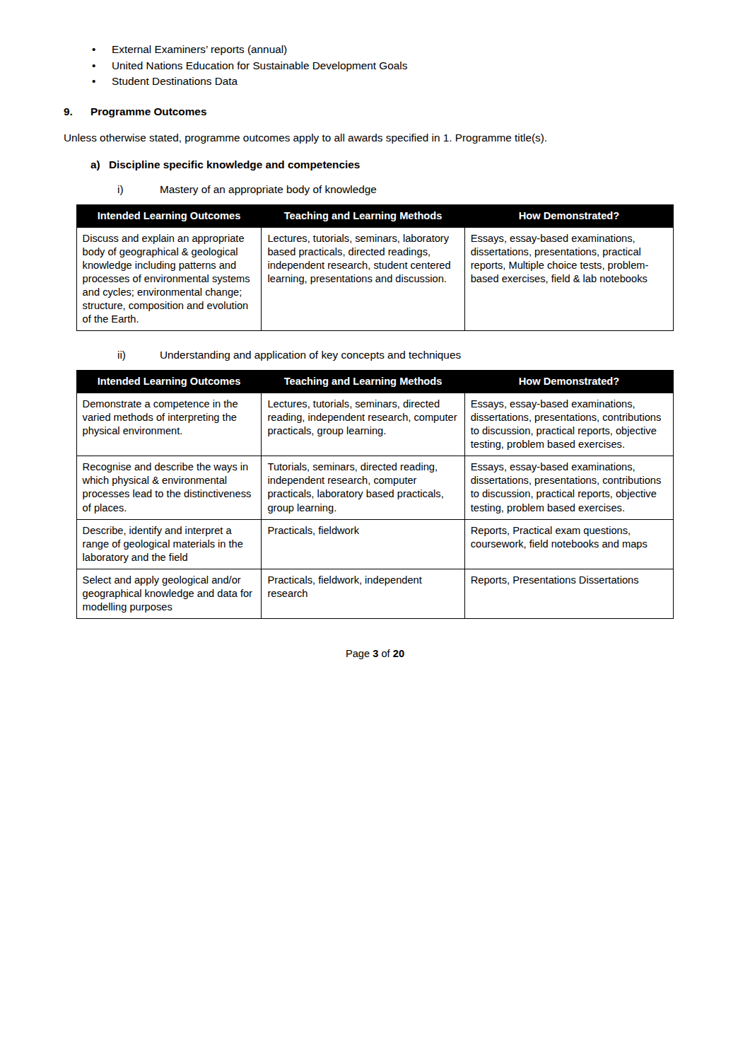External Examiners’ reports (annual)
United Nations Education for Sustainable Development Goals
Student Destinations Data
9. Programme Outcomes
Unless otherwise stated, programme outcomes apply to all awards specified in 1. Programme title(s).
a) Discipline specific knowledge and competencies
i) Mastery of an appropriate body of knowledge
| Intended Learning Outcomes | Teaching and Learning Methods | How Demonstrated? |
| --- | --- | --- |
| Discuss and explain an appropriate body of geographical & geological knowledge including patterns and processes of environmental systems and cycles; environmental change; structure, composition and evolution of the Earth. | Lectures, tutorials, seminars, laboratory based practicals, directed readings, independent research, student centered learning, presentations and discussion. | Essays, essay-based examinations, dissertations, presentations, practical reports, Multiple choice tests, problem-based exercises, field & lab notebooks |
ii) Understanding and application of key concepts and techniques
| Intended Learning Outcomes | Teaching and Learning Methods | How Demonstrated? |
| --- | --- | --- |
| Demonstrate a competence in the varied methods of interpreting the physical environment. | Lectures, tutorials, seminars, directed reading, independent research, computer practicals, group learning. | Essays, essay-based examinations, dissertations, presentations, contributions to discussion, practical reports, objective testing, problem based exercises. |
| Recognise and describe the ways in which physical & environmental processes lead to the distinctiveness of places. | Tutorials, seminars, directed reading, independent research, computer practicals, laboratory based practicals, group learning. | Essays, essay-based examinations, dissertations, presentations, contributions to discussion, practical reports, objective testing, problem based exercises. |
| Describe, identify and interpret a range of geological materials in the laboratory and the field | Practicals, fieldwork | Reports, Practical exam questions, coursework, field notebooks and maps |
| Select and apply geological and/or geographical knowledge and data for modelling purposes | Practicals, fieldwork, independent research | Reports, Presentations Dissertations |
Page 3 of 20